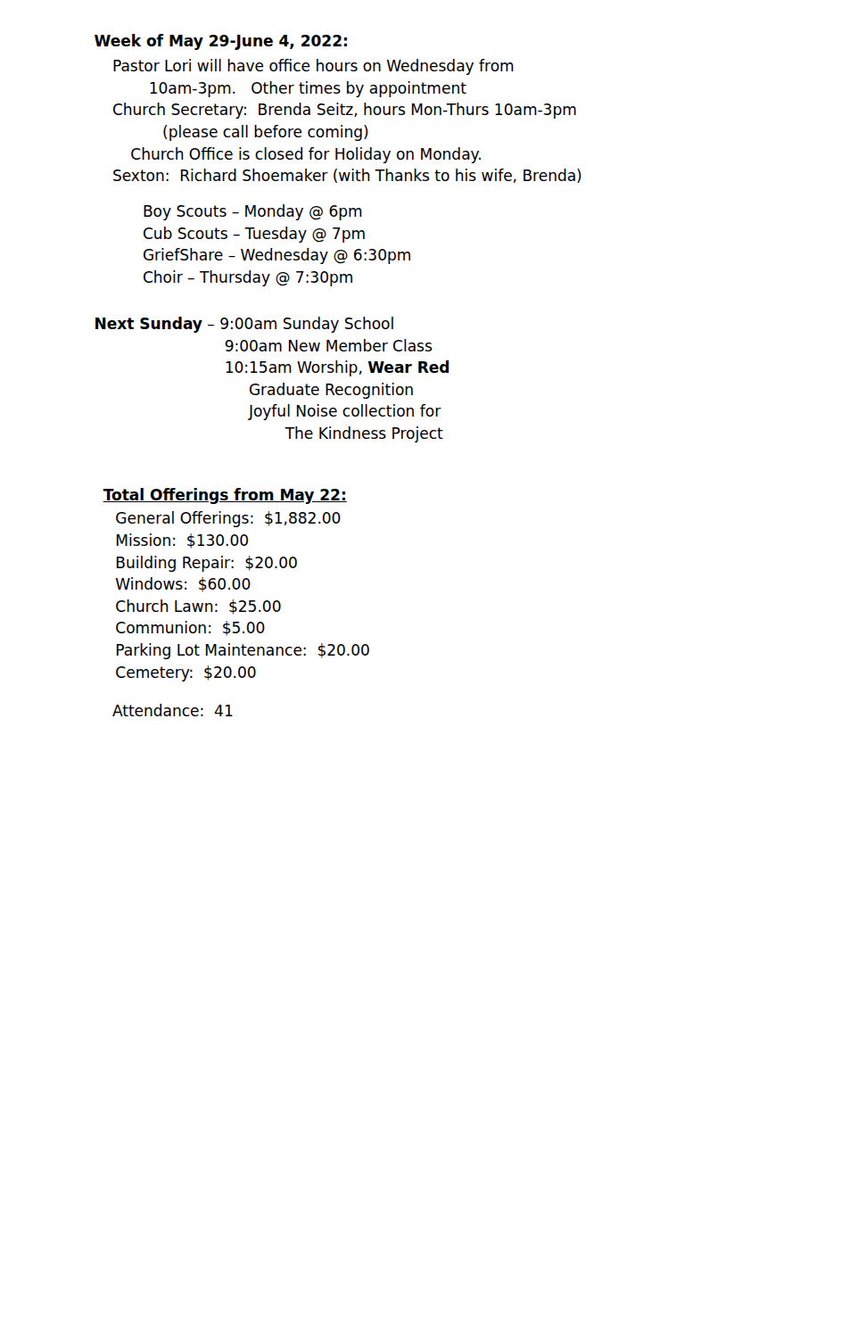Week of May 29-June 4, 2022:
Pastor Lori will have office hours on Wednesday from
10am-3pm. Other times by appointment
Church Secretary: Brenda Seitz, hours Mon-Thurs 10am-3pm
(please call before coming)
Church Office is closed for Holiday on Monday.
Sexton: Richard Shoemaker (with Thanks to his wife, Brenda)
Boy Scouts – Monday @ 6pm
Cub Scouts – Tuesday @ 7pm
GriefShare – Wednesday @ 6:30pm
Choir – Thursday @ 7:30pm
Next Sunday
– 9:00am Sunday School
9:00am New Member Class
10:15am Worship, Wear Red
Graduate Recognition
Joyful Noise collection for
The Kindness Project
Total Offerings from May 22:
General Offerings: $1,882.00
Mission: $130.00
Building Repair: $20.00
Windows: $60.00
Church Lawn: $25.00
Communion: $5.00
Parking Lot Maintenance: $20.00
Cemetery: $20.00
Attendance: 41